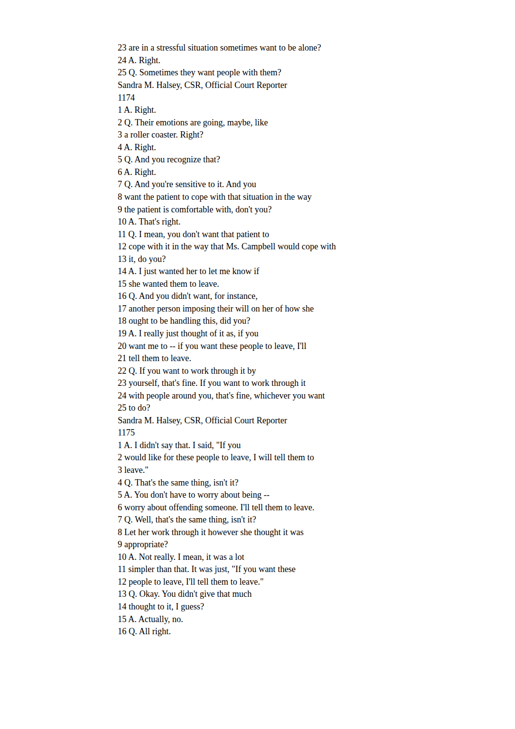23 are in a stressful situation sometimes want to be alone?
24 A. Right.
25 Q. Sometimes they want people with them?
Sandra M. Halsey, CSR, Official Court Reporter
1174
1 A. Right.
2 Q. Their emotions are going, maybe, like
3 a roller coaster. Right?
4 A. Right.
5 Q. And you recognize that?
6 A. Right.
7 Q. And you're sensitive to it. And you
8 want the patient to cope with that situation in the way
9 the patient is comfortable with, don't you?
10 A. That's right.
11 Q. I mean, you don't want that patient to
12 cope with it in the way that Ms. Campbell would cope with
13 it, do you?
14 A. I just wanted her to let me know if
15 she wanted them to leave.
16 Q. And you didn't want, for instance,
17 another person imposing their will on her of how she
18 ought to be handling this, did you?
19 A. I really just thought of it as, if you
20 want me to -- if you want these people to leave, I'll
21 tell them to leave.
22 Q. If you want to work through it by
23 yourself, that's fine. If you want to work through it
24 with people around you, that's fine, whichever you want
25 to do?
Sandra M. Halsey, CSR, Official Court Reporter
1175
1 A. I didn't say that. I said, "If you
2 would like for these people to leave, I will tell them to
3 leave."
4 Q. That's the same thing, isn't it?
5 A. You don't have to worry about being --
6 worry about offending someone. I'll tell them to leave.
7 Q. Well, that's the same thing, isn't it?
8 Let her work through it however she thought it was
9 appropriate?
10 A. Not really. I mean, it was a lot
11 simpler than that. It was just, "If you want these
12 people to leave, I'll tell them to leave."
13 Q. Okay. You didn't give that much
14 thought to it, I guess?
15 A. Actually, no.
16 Q. All right.